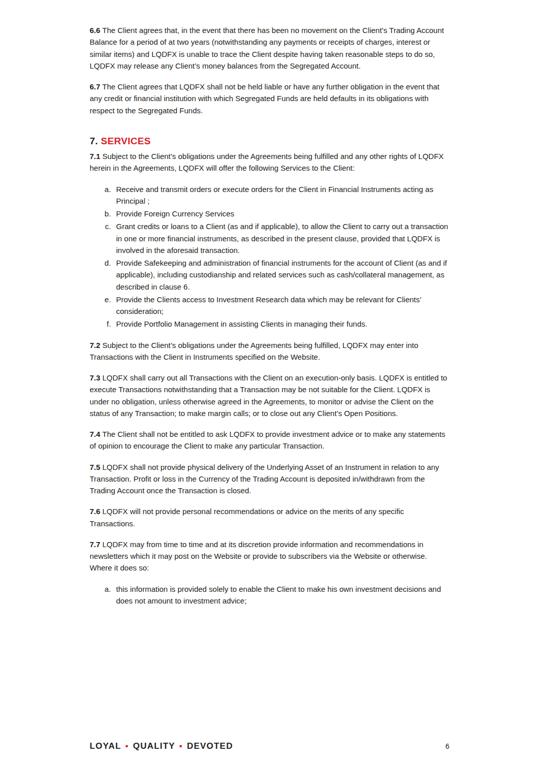6.6 The Client agrees that, in the event that there has been no movement on the Client’s Trading Account Balance for a period of at two years (notwithstanding any payments or receipts of charges, interest or similar items) and LQDFX is unable to trace the Client despite having taken reasonable steps to do so, LQDFX may release any Client’s money balances from the Segregated Account.
6.7 The Client agrees that LQDFX shall not be held liable or have any further obligation in the event that any credit or financial institution with which Segregated Funds are held defaults in its obligations with respect to the Segregated Funds.
7. SERVICES
7.1 Subject to the Client’s obligations under the Agreements being fulfilled and any other rights of LQDFX herein in the Agreements, LQDFX will offer the following Services to the Client:
Receive and transmit orders or execute orders for the Client in Financial Instruments acting as Principal ;
Provide Foreign Currency Services
Grant credits or loans to a Client (as and if applicable), to allow the Client to carry out a transaction in one or more financial instruments, as described in the present clause, provided that LQDFX is involved in the aforesaid transaction.
Provide Safekeeping and administration of financial instruments for the account of Client (as and if applicable), including custodianship and related services such as cash/collateral management, as described in clause 6.
Provide the Clients access to Investment Research data which may be relevant for Clients’ consideration;
Provide Portfolio Management in assisting Clients in managing their funds.
7.2 Subject to the Client’s obligations under the Agreements being fulfilled, LQDFX may enter into Transactions with the Client in Instruments specified on the Website.
7.3 LQDFX shall carry out all Transactions with the Client on an execution-only basis. LQDFX is entitled to execute Transactions notwithstanding that a Transaction may be not suitable for the Client. LQDFX is under no obligation, unless otherwise agreed in the Agreements, to monitor or advise the Client on the status of any Transaction; to make margin calls; or to close out any Client’s Open Positions.
7.4 The Client shall not be entitled to ask LQDFX to provide investment advice or to make any statements of opinion to encourage the Client to make any particular Transaction.
7.5 LQDFX shall not provide physical delivery of the Underlying Asset of an Instrument in relation to any Transaction. Profit or loss in the Currency of the Trading Account is deposited in/withdrawn from the Trading Account once the Transaction is closed.
7.6 LQDFX will not provide personal recommendations or advice on the merits of any specific Transactions.
7.7 LQDFX may from time to time and at its discretion provide information and recommendations in newsletters which it may post on the Website or provide to subscribers via the Website or otherwise. Where it does so:
this information is provided solely to enable the Client to make his own investment decisions and does not amount to investment advice;
LOYAL▪QUALITY▪DEVOTED
6